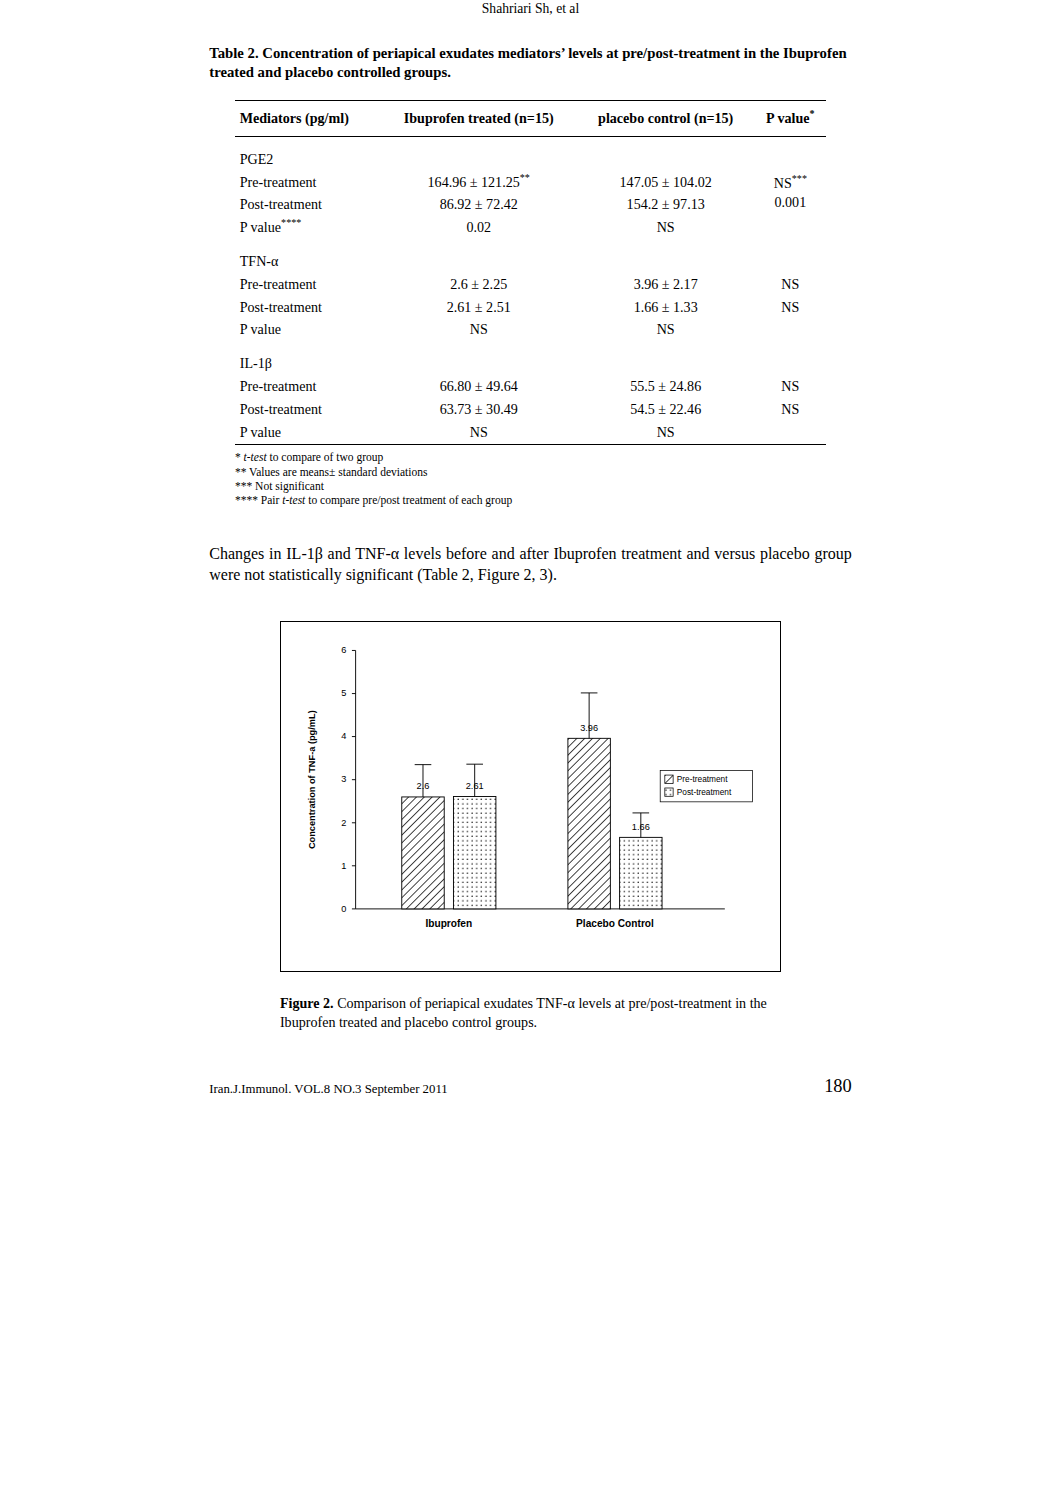Shahriari Sh, et al
Table 2. Concentration of periapical exudates mediators’ levels at pre/post-treatment in the Ibuprofen treated and placebo controlled groups.
| Mediators (pg/ml) | Ibuprofen treated (n=15) | placebo control (n=15) | P value * |
| --- | --- | --- | --- |
| PGE2 | | | |
| Pre-treatment | 164.96 ± 121.25 ** | 147.05 ± 104.02 | NS *** 0.001 |
| Post-treatment | 86.92 ± 72.42 | 154.2 ± 97.13 |
| P value **** | 0.02 | NS | |
| TFN-α | | | |
| Pre-treatment | 2.6 ± 2.25 | 3.96 ± 2.17 | NS |
| Post-treatment | 2.61 ± 2.51 | 1.66 ± 1.33 | NS |
| P value | NS | NS | |
| IL-1β | | | |
| Pre-treatment | 66.80 ± 49.64 | 55.5 ± 24.86 | NS |
| Post-treatment | 63.73 ± 30.49 | 54.5 ± 22.46 | NS |
| P value | NS | NS | |
* t-test to compare of two group
** Values are means± standard deviations
*** Not significant
**** Pair t-test to compare pre/post treatment of each group
Changes in IL-1β and TNF-α levels before and after Ibuprofen treatment and versus placebo group were not statistically significant (Table 2, Figure 2, 3).
0 1 2 3 4 5 6 Concentration of TNF-a (pg/mL) 2.6 2.61 3.96 1.66 Ibuprofen Placebo Control Pre-treatment Post-treatment
Figure 2. Comparison of periapical exudates TNF-α levels at pre/post-treatment in the Ibuprofen treated and placebo control groups.
Iran.J.Immunol. VOL.8 NO.3 September 2011
180